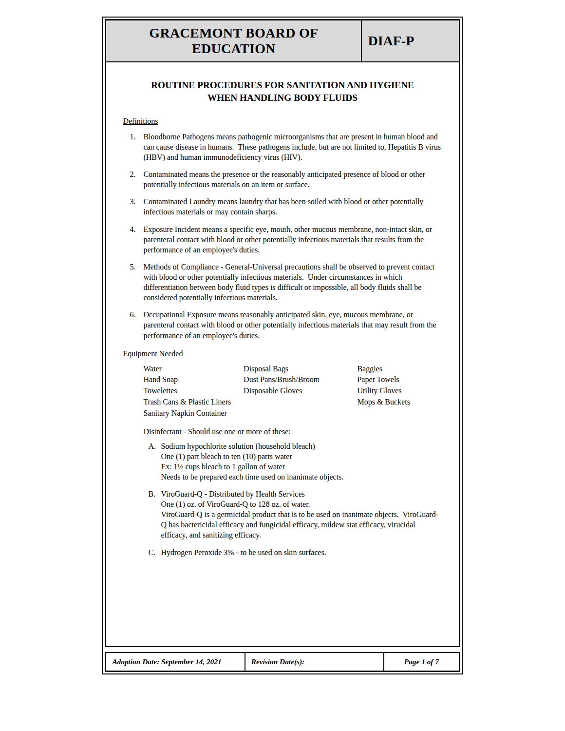| GRACEMONT BOARD OF EDUCATION | DIAF-P |
Routine Procedures for Sanitation and Hygiene
When Handling Body Fluids
Definitions
Bloodborne Pathogens means pathogenic microorganisms that are present in human blood and can cause disease in humans. These pathogens include, but are not limited to, Hepatitis B virus (HBV) and human immunodeficiency virus (HIV).
Contaminated means the presence or the reasonably anticipated presence of blood or other potentially infectious materials on an item or surface.
Contaminated Laundry means laundry that has been soiled with blood or other potentially infectious materials or may contain sharps.
Exposure Incident means a specific eye, mouth, other mucous membrane, non-intact skin, or parenteral contact with blood or other potentially infectious materials that results from the performance of an employee's duties.
Methods of Compliance - General-Universal precautions shall be observed to prevent contact with blood or other potentially infectious materials. Under circumstances in which differentiation between body fluid types is difficult or impossible, all body fluids shall be considered potentially infectious materials.
Occupational Exposure means reasonably anticipated skin, eye, mucous membrane, or parenteral contact with blood or other potentially infectious materials that may result from the performance of an employee's duties.
Equipment Needed
| Water | Disposal Bags | Baggies |
| Hand Soap | Dust Pans/Brush/Broom | Paper Towels |
| Towelettes | Disposable Gloves | Utility Gloves |
| Trash Cans & Plastic Liners | | Mops & Buckets |
| Sanitary Napkin Container | | |
Disinfectant - Should use one or more of these:
Sodium hypochlorite solution (household bleach) One (1) part bleach to ten (10) parts water Ex: 1½ cups bleach to 1 gallon of water Needs to be prepared each time used on inanimate objects.
ViroGuard-Q - Distributed by Health Services One (1) oz. of ViroGuard-Q to 128 oz. of water. ViroGuard-Q is a germicidal product that is to be used on inanimate objects. ViroGuard-Q has bactericidal efficacy and fungicidal efficacy, mildew stat efficacy, virucidal efficacy, and sanitizing efficacy.
Hydrogen Peroxide 3% - to be used on skin surfaces.
| Adoption Date: September 14, 2021 | Revision Date(s): | Page 1 of 7 |